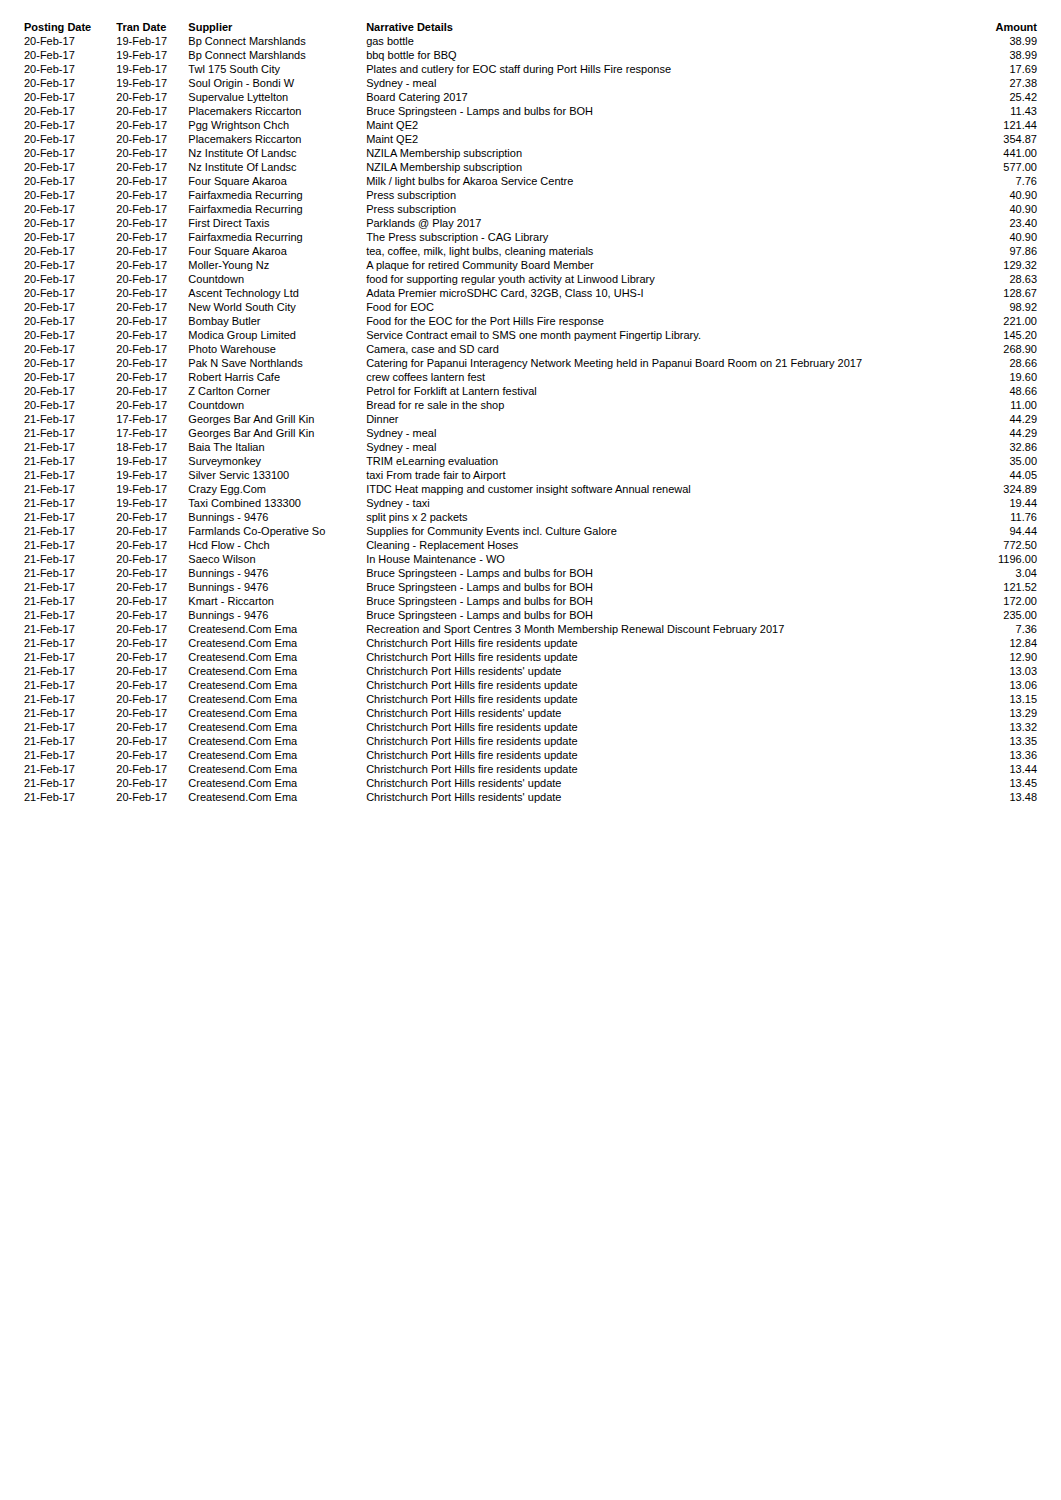| Posting Date | Tran Date | Supplier | Narrative Details | Amount |
| --- | --- | --- | --- | --- |
| 20-Feb-17 | 19-Feb-17 | Bp Connect Marshlands | gas bottle | 38.99 |
| 20-Feb-17 | 19-Feb-17 | Bp Connect Marshlands | bbq bottle for BBQ | 38.99 |
| 20-Feb-17 | 19-Feb-17 | Twl 175 South City | Plates and cutlery for EOC staff during Port Hills Fire response | 17.69 |
| 20-Feb-17 | 19-Feb-17 | Soul Origin - Bondi W | Sydney - meal | 27.38 |
| 20-Feb-17 | 20-Feb-17 | Supervalue Lyttelton | Board Catering 2017 | 25.42 |
| 20-Feb-17 | 20-Feb-17 | Placemakers Riccarton | Bruce Springsteen - Lamps and bulbs for BOH | 11.43 |
| 20-Feb-17 | 20-Feb-17 | Pgg Wrightson Chch | Maint QE2 | 121.44 |
| 20-Feb-17 | 20-Feb-17 | Placemakers Riccarton | Maint QE2 | 354.87 |
| 20-Feb-17 | 20-Feb-17 | Nz Institute Of Landsc | NZILA Membership subscription | 441.00 |
| 20-Feb-17 | 20-Feb-17 | Nz Institute Of Landsc | NZILA Membership subscription | 577.00 |
| 20-Feb-17 | 20-Feb-17 | Four Square Akaroa | Milk / light bulbs for Akaroa Service Centre | 7.76 |
| 20-Feb-17 | 20-Feb-17 | Fairfaxmedia Recurring | Press subscription | 40.90 |
| 20-Feb-17 | 20-Feb-17 | Fairfaxmedia Recurring | Press subscription | 40.90 |
| 20-Feb-17 | 20-Feb-17 | First Direct Taxis | Parklands @ Play 2017 | 23.40 |
| 20-Feb-17 | 20-Feb-17 | Fairfaxmedia Recurring | The Press subscription - CAG Library | 40.90 |
| 20-Feb-17 | 20-Feb-17 | Four Square Akaroa | tea, coffee, milk, light bulbs, cleaning materials | 97.86 |
| 20-Feb-17 | 20-Feb-17 | Moller-Young Nz | A plaque for retired Community Board Member | 129.32 |
| 20-Feb-17 | 20-Feb-17 | Countdown | food for supporting regular youth activity at Linwood Library | 28.63 |
| 20-Feb-17 | 20-Feb-17 | Ascent Technology Ltd | Adata Premier microSDHC Card, 32GB, Class 10, UHS-I | 128.67 |
| 20-Feb-17 | 20-Feb-17 | New World South City | Food for EOC | 98.92 |
| 20-Feb-17 | 20-Feb-17 | Bombay Butler | Food for the EOC for the Port Hills Fire response | 221.00 |
| 20-Feb-17 | 20-Feb-17 | Modica Group Limited | Service Contract email to SMS one month payment Fingertip Library. | 145.20 |
| 20-Feb-17 | 20-Feb-17 | Photo Warehouse | Camera, case and SD card | 268.90 |
| 20-Feb-17 | 20-Feb-17 | Pak N Save Northlands | Catering for Papanui Interagency Network Meeting held in Papanui Board Room on 21 February 2017 | 28.66 |
| 20-Feb-17 | 20-Feb-17 | Robert Harris Cafe | crew coffees lantern fest | 19.60 |
| 20-Feb-17 | 20-Feb-17 | Z Carlton Corner | Petrol for Forklift at Lantern festival | 48.66 |
| 20-Feb-17 | 20-Feb-17 | Countdown | Bread for re sale in the shop | 11.00 |
| 21-Feb-17 | 17-Feb-17 | Georges Bar And Grill Kin | Dinner | 44.29 |
| 21-Feb-17 | 17-Feb-17 | Georges Bar And Grill Kin | Sydney - meal | 44.29 |
| 21-Feb-17 | 18-Feb-17 | Baia The Italian | Sydney - meal | 32.86 |
| 21-Feb-17 | 19-Feb-17 | Surveymonkey | TRIM eLearning evaluation | 35.00 |
| 21-Feb-17 | 19-Feb-17 | Silver Servic 133100 | taxi From trade fair to Airport | 44.05 |
| 21-Feb-17 | 19-Feb-17 | Crazy Egg.Com | ITDC Heat mapping and customer insight software Annual renewal | 324.89 |
| 21-Feb-17 | 19-Feb-17 | Taxi Combined 133300 | Sydney - taxi | 19.44 |
| 21-Feb-17 | 20-Feb-17 | Bunnings - 9476 | split pins x 2 packets | 11.76 |
| 21-Feb-17 | 20-Feb-17 | Farmlands Co-Operative So | Supplies for Community Events incl. Culture Galore | 94.44 |
| 21-Feb-17 | 20-Feb-17 | Hcd Flow - Chch | Cleaning - Replacement Hoses | 772.50 |
| 21-Feb-17 | 20-Feb-17 | Saeco Wilson | In House Maintenance - WO | 1196.00 |
| 21-Feb-17 | 20-Feb-17 | Bunnings - 9476 | Bruce Springsteen - Lamps and bulbs for BOH | 3.04 |
| 21-Feb-17 | 20-Feb-17 | Bunnings - 9476 | Bruce Springsteen - Lamps and bulbs for BOH | 121.52 |
| 21-Feb-17 | 20-Feb-17 | Kmart - Riccarton | Bruce Springsteen - Lamps and bulbs for BOH | 172.00 |
| 21-Feb-17 | 20-Feb-17 | Bunnings - 9476 | Bruce Springsteen - Lamps and bulbs for BOH | 235.00 |
| 21-Feb-17 | 20-Feb-17 | Createsend.Com Ema | Recreation and Sport Centres 3 Month Membership Renewal Discount February 2017 | 7.36 |
| 21-Feb-17 | 20-Feb-17 | Createsend.Com Ema | Christchurch Port Hills fire residents update | 12.84 |
| 21-Feb-17 | 20-Feb-17 | Createsend.Com Ema | Christchurch Port Hills fire residents update | 12.90 |
| 21-Feb-17 | 20-Feb-17 | Createsend.Com Ema | Christchurch Port Hills residents' update | 13.03 |
| 21-Feb-17 | 20-Feb-17 | Createsend.Com Ema | Christchurch Port Hills fire residents update | 13.06 |
| 21-Feb-17 | 20-Feb-17 | Createsend.Com Ema | Christchurch Port Hills fire residents update | 13.15 |
| 21-Feb-17 | 20-Feb-17 | Createsend.Com Ema | Christchurch Port Hills residents' update | 13.29 |
| 21-Feb-17 | 20-Feb-17 | Createsend.Com Ema | Christchurch Port Hills fire residents update | 13.32 |
| 21-Feb-17 | 20-Feb-17 | Createsend.Com Ema | Christchurch Port Hills fire residents update | 13.35 |
| 21-Feb-17 | 20-Feb-17 | Createsend.Com Ema | Christchurch Port Hills fire residents update | 13.36 |
| 21-Feb-17 | 20-Feb-17 | Createsend.Com Ema | Christchurch Port Hills fire residents update | 13.44 |
| 21-Feb-17 | 20-Feb-17 | Createsend.Com Ema | Christchurch Port Hills residents' update | 13.45 |
| 21-Feb-17 | 20-Feb-17 | Createsend.Com Ema | Christchurch Port Hills residents' update | 13.48 |